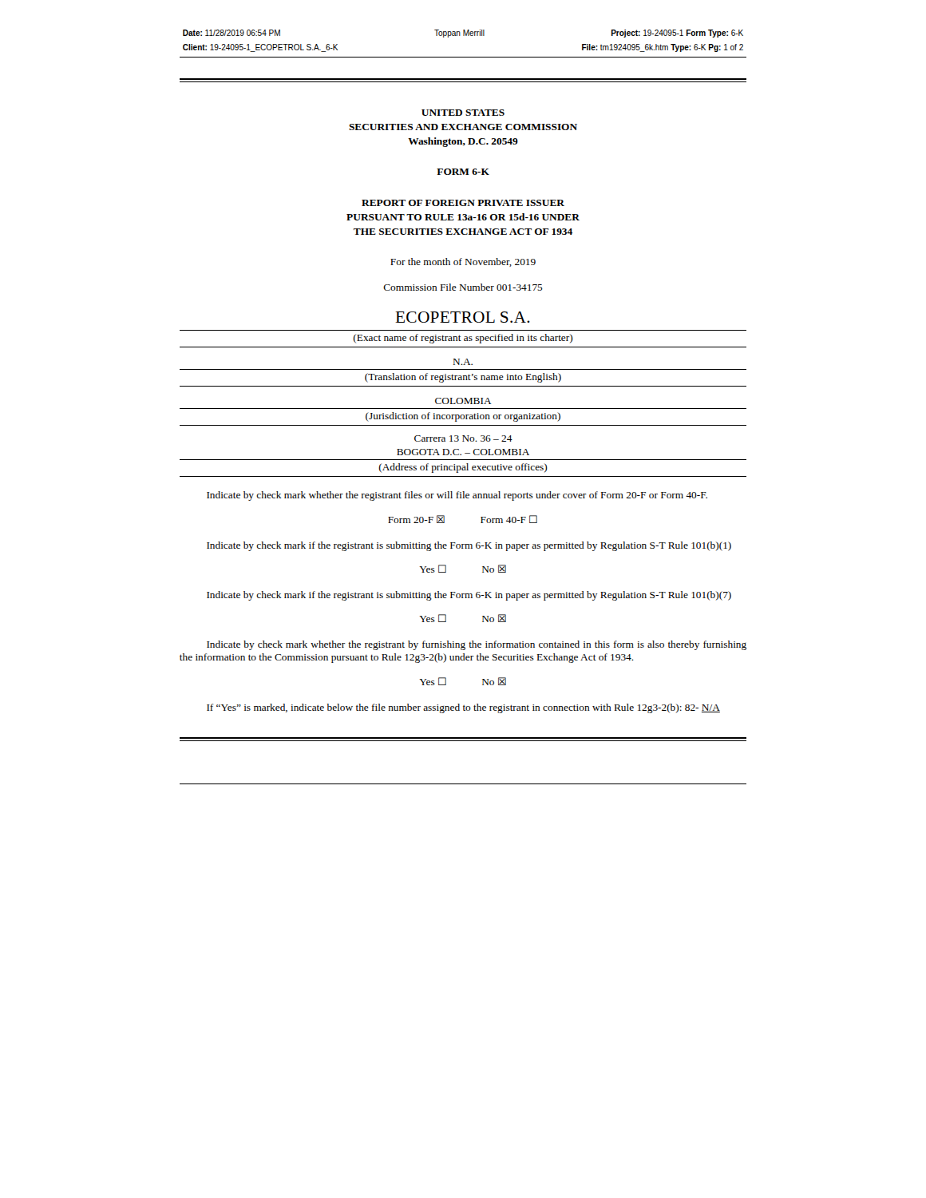| Date: 11/28/2019 06:54 PM | Toppan Merrill | Project: 19-24095-1 Form Type: 6-K |
| Client: 19-24095-1_ECOPETROL S.A._6-K | | File: tm1924095_6k.htm Type: 6-K Pg: 1 of 2 |
UNITED STATES
SECURITIES AND EXCHANGE COMMISSION
Washington, D.C. 20549
FORM 6-K
REPORT OF FOREIGN PRIVATE ISSUER
PURSUANT TO RULE 13a-16 OR 15d-16 UNDER
THE SECURITIES EXCHANGE ACT OF 1934
For the month of November, 2019
Commission File Number 001-34175
ECOPETROL S.A.
(Exact name of registrant as specified in its charter)
N.A.
(Translation of registrant’s name into English)
COLOMBIA
(Jurisdiction of incorporation or organization)
Carrera 13 No. 36 – 24
BOGOTA D.C. – COLOMBIA
(Address of principal executive offices)
Indicate by check mark whether the registrant files or will file annual reports under cover of Form 20-F or Form 40-F.
Form 20-F ☒ Form 40-F ☐
Indicate by check mark if the registrant is submitting the Form 6-K in paper as permitted by Regulation S-T Rule 101(b)(1)
Yes ☐ No ☒
Indicate by check mark if the registrant is submitting the Form 6-K in paper as permitted by Regulation S-T Rule 101(b)(7)
Yes ☐ No ☒
Indicate by check mark whether the registrant by furnishing the information contained in this form is also thereby furnishing the information to the Commission pursuant to Rule 12g3-2(b) under the Securities Exchange Act of 1934.
Yes ☐ No ☒
If “Yes” is marked, indicate below the file number assigned to the registrant in connection with Rule 12g3-2(b): 82- N/A